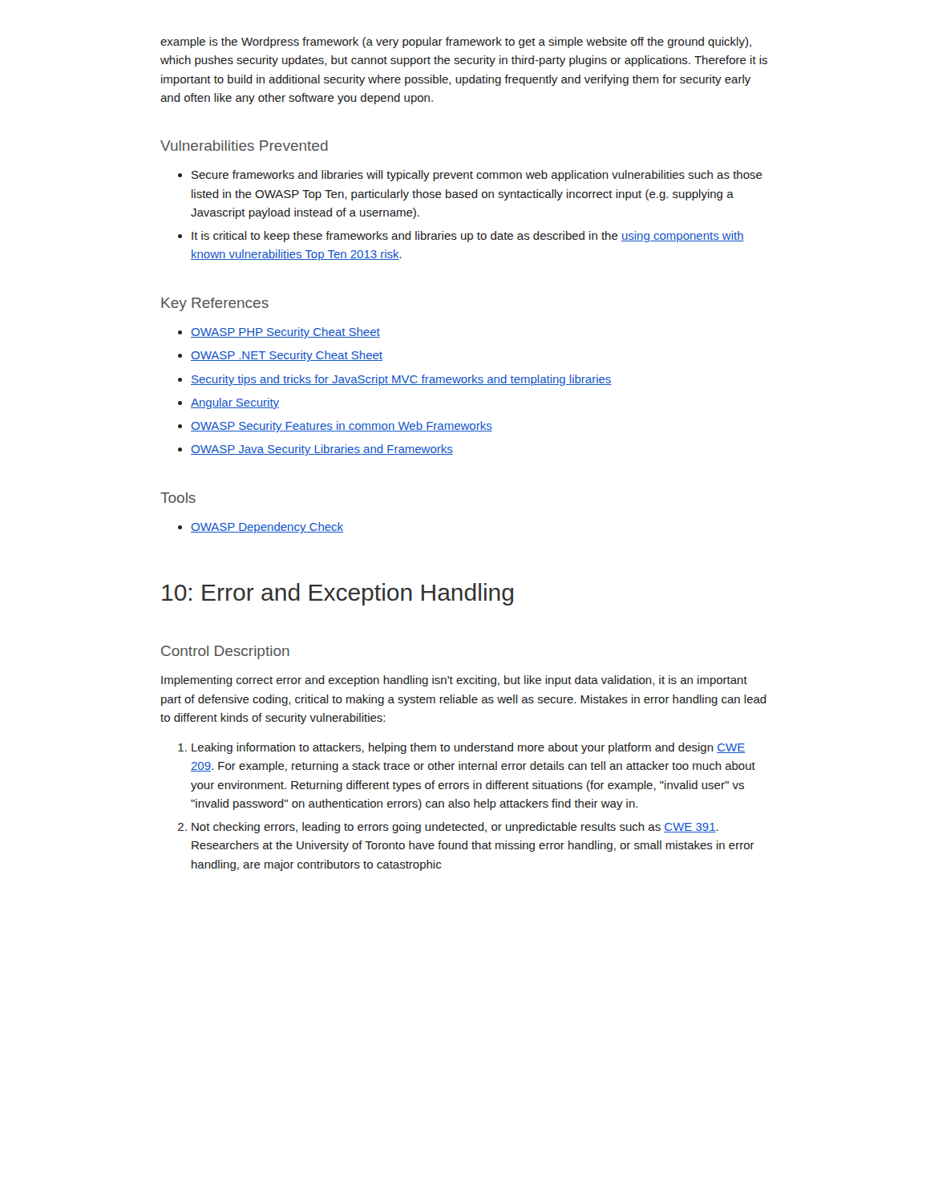example is the Wordpress framework (a very popular framework to get a simple website off the ground quickly), which pushes security updates, but cannot support the security in third-party plugins or applications. Therefore it is important to build in additional security where possible, updating frequently and verifying them for security early and often like any other software you depend upon.
Vulnerabilities Prevented
Secure frameworks and libraries will typically prevent common web application vulnerabilities such as those listed in the OWASP Top Ten, particularly those based on syntactically incorrect input (e.g. supplying a Javascript payload instead of a username).
It is critical to keep these frameworks and libraries up to date as described in the using components with known vulnerabilities Top Ten 2013 risk.
Key References
OWASP PHP Security Cheat Sheet
OWASP .NET Security Cheat Sheet
Security tips and tricks for JavaScript MVC frameworks and templating libraries
Angular Security
OWASP Security Features in common Web Frameworks
OWASP Java Security Libraries and Frameworks
Tools
OWASP Dependency Check
10: Error and Exception Handling
Control Description
Implementing correct error and exception handling isn't exciting, but like input data validation, it is an important part of defensive coding, critical to making a system reliable as well as secure. Mistakes in error handling can lead to different kinds of security vulnerabilities:
Leaking information to attackers, helping them to understand more about your platform and design CWE 209. For example, returning a stack trace or other internal error details can tell an attacker too much about your environment. Returning different types of errors in different situations (for example, "invalid user" vs "invalid password" on authentication errors) can also help attackers find their way in.
Not checking errors, leading to errors going undetected, or unpredictable results such as CWE 391. Researchers at the University of Toronto have found that missing error handling, or small mistakes in error handling, are major contributors to catastrophic